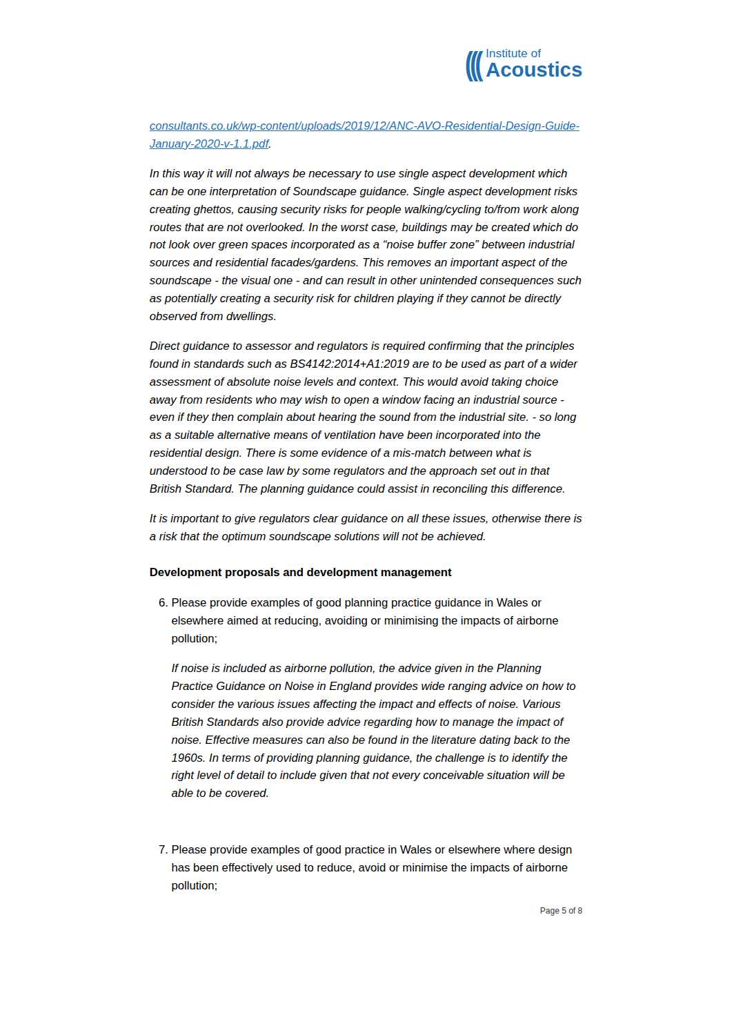((( Institute of Acoustics
consultants.co.uk/wp-content/uploads/2019/12/ANC-AVO-Residential-Design-Guide-January-2020-v-1.1.pdf.
In this way it will not always be necessary to use single aspect development which can be one interpretation of Soundscape guidance. Single aspect development risks creating ghettos, causing security risks for people walking/cycling to/from work along routes that are not overlooked. In the worst case, buildings may be created which do not look over green spaces incorporated as a “noise buffer zone” between industrial sources and residential facades/gardens. This removes an important aspect of the soundscape - the visual one - and can result in other unintended consequences such as potentially creating a security risk for children playing if they cannot be directly observed from dwellings.
Direct guidance to assessor and regulators is required confirming that the principles found in standards such as BS4142:2014+A1:2019 are to be used as part of a wider assessment of absolute noise levels and context. This would avoid taking choice away from residents who may wish to open a window facing an industrial source - even if they then complain about hearing the sound from the industrial site. - so long as a suitable alternative means of ventilation have been incorporated into the residential design. There is some evidence of a mis-match between what is understood to be case law by some regulators and the approach set out in that British Standard. The planning guidance could assist in reconciling this difference.
It is important to give regulators clear guidance on all these issues, otherwise there is a risk that the optimum soundscape solutions will not be achieved.
Development proposals and development management
Please provide examples of good planning practice guidance in Wales or elsewhere aimed at reducing, avoiding or minimising the impacts of airborne pollution;
If noise is included as airborne pollution, the advice given in the Planning Practice Guidance on Noise in England provides wide ranging advice on how to consider the various issues affecting the impact and effects of noise. Various British Standards also provide advice regarding how to manage the impact of noise. Effective measures can also be found in the literature dating back to the 1960s. In terms of providing planning guidance, the challenge is to identify the right level of detail to include given that not every conceivable situation will be able to be covered.
Please provide examples of good practice in Wales or elsewhere where design has been effectively used to reduce, avoid or minimise the impacts of airborne pollution;
Page 5 of 8